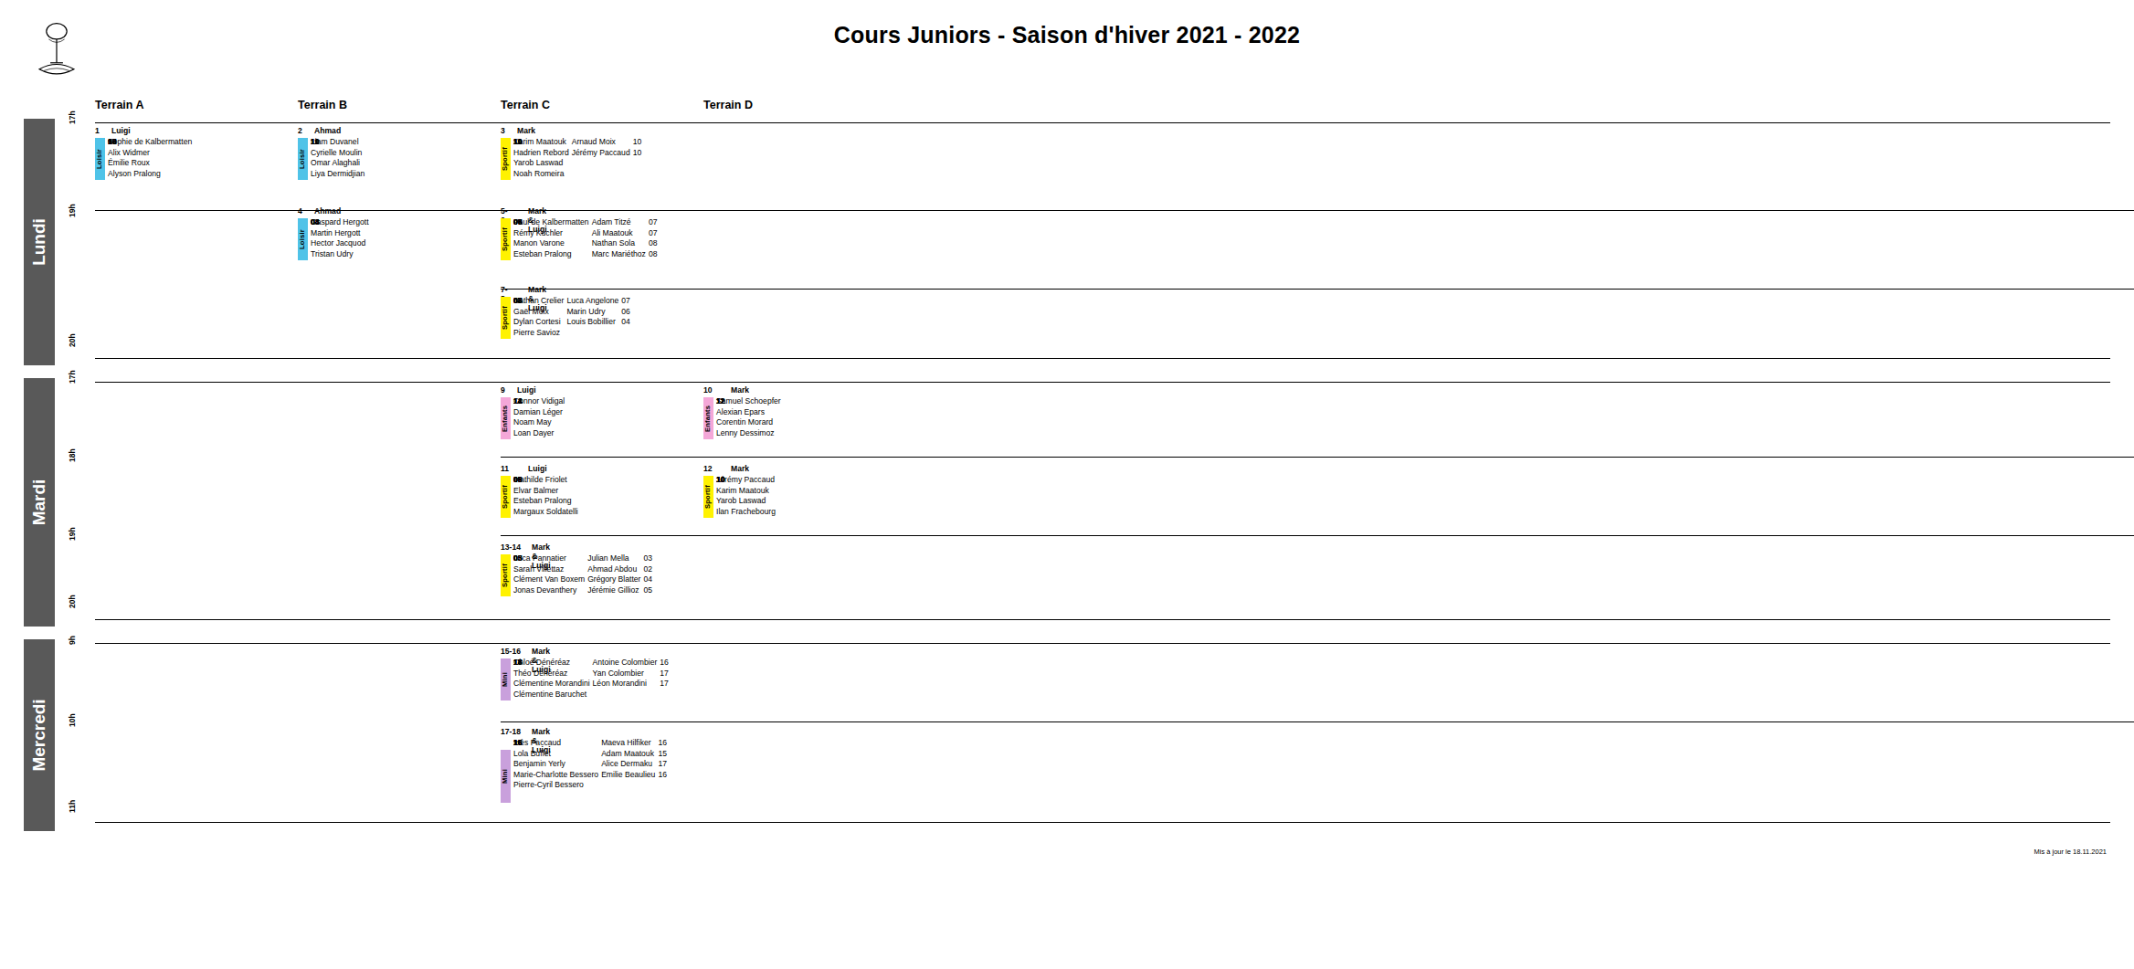Cours Juniors - Saison d'hiver 2021 - 2022
Terrain A Terrain B Terrain C Terrain D
Lundi
17h 19h 20h
1
Luigi
Loisir
| Sophie de Kalbermatten | 08 |
| Alix Widmer | 07 |
| Émilie Roux | 10 |
| Alyson Pralong | 10 |
2
Ahmad
Loisir
| Liam Duvanel | 11 |
| Cyrielle Moulin | 11 |
| Omar Alaghali | 10 |
| Liya Dermidjian | 10 |
3
Mark
Sportif
| Karim Maatouk | 10 | Arnaud Moix | 10 |
| Hadrien Rebord | 11 | Jérémy Paccaud | 10 |
| Yarob Laswad | 10 | | |
| Noah Romeira | 10 | | |
4
Ahmad
Loisir
| Gaspard Hergott | 04 |
| Martin Hergott | 04 |
| Hector Jacquod | 04 |
| Tristan Udry | 08 |
5-6
Mark & Luigi
Sportif
| Paul de Kalbermatten | 06 | Adam Titzé | 07 |
| Rémy Kuchler | 06 | Ali Maatouk | 07 |
| Manon Varone | 07 | Nathan Sola | 08 |
| Esteban Pralong | 08 | Marc Mariéthoz | 08 |
7-8
Mark & Luigi
Sportif
| Nathan Crelier | 07 | Luca Angelone | 07 |
| Gaël Moix | 08 | Marin Udry | 06 |
| Dylan Cortesi | 08 | Louis Bobillier | 04 |
| Pierre Savioz | 08 | | |
Mardi
17h 18h 19h 20h
9
Luigi
Enfants
| Connor Vidigal | 12 |
| Damian Léger | 14 |
| Noam May | 14 |
| Loan Dayer | 14 |
10
Mark
Enfants
| Samuel Schoepfer | 12 |
| Alexian Epars | 12 |
| Corentin Morard | 11 |
| Lenny Dessimoz | 11 |
11
Luigi
Sportif
| Mathilde Friolet | 09 |
| Elvar Balmer | 09 |
| Esteban Pralong | 08 |
| Margaux Soldatelli | 08 |
12
Mark
Sportif
| Jérémy Paccaud | 10 |
| Karim Maatouk | 10 |
| Yarob Laswad | 10 |
| Ilan Frachebourg | 10 |
13-14
Mark & Luigi
Sportif
| Luca Pannatier | 05 | Julian Mella | 03 |
| Sarah Villettaz | 05 | Ahmad Abdou | 02 |
| Clément Van Boxem | 03 | Grégory Blatter | 04 |
| Jonas Devanthery | 03 | Jérémie Gillioz | 05 |
Mercredi
9h 10h 11h
15-16
Mark & Luigi
Mini
| Chloé Dénéréaz | 16 | Antoine Colombier | 16 |
| Théo Dénéréaz | 18 | Yan Colombier | 17 |
| Clémentine Morandini | 18 | Léon Morandini | 17 |
| Clémentine Baruchet | 17 | | |
17-18
Mark & Luigi
Mini
| Inès Paccaud | 15 | Maeva Hilfiker | 16 |
| Lola Buffet | 16 | Adam Maatouk | 15 |
| Benjamin Yerly | 16 | Alice Dermaku | 17 |
| Marie-Charlotte Bessero | 16 | Emilie Beaulieu | 16 |
| Pierre-Cyril Bessero | 16 | | |
Mis à jour le 18.11.2021